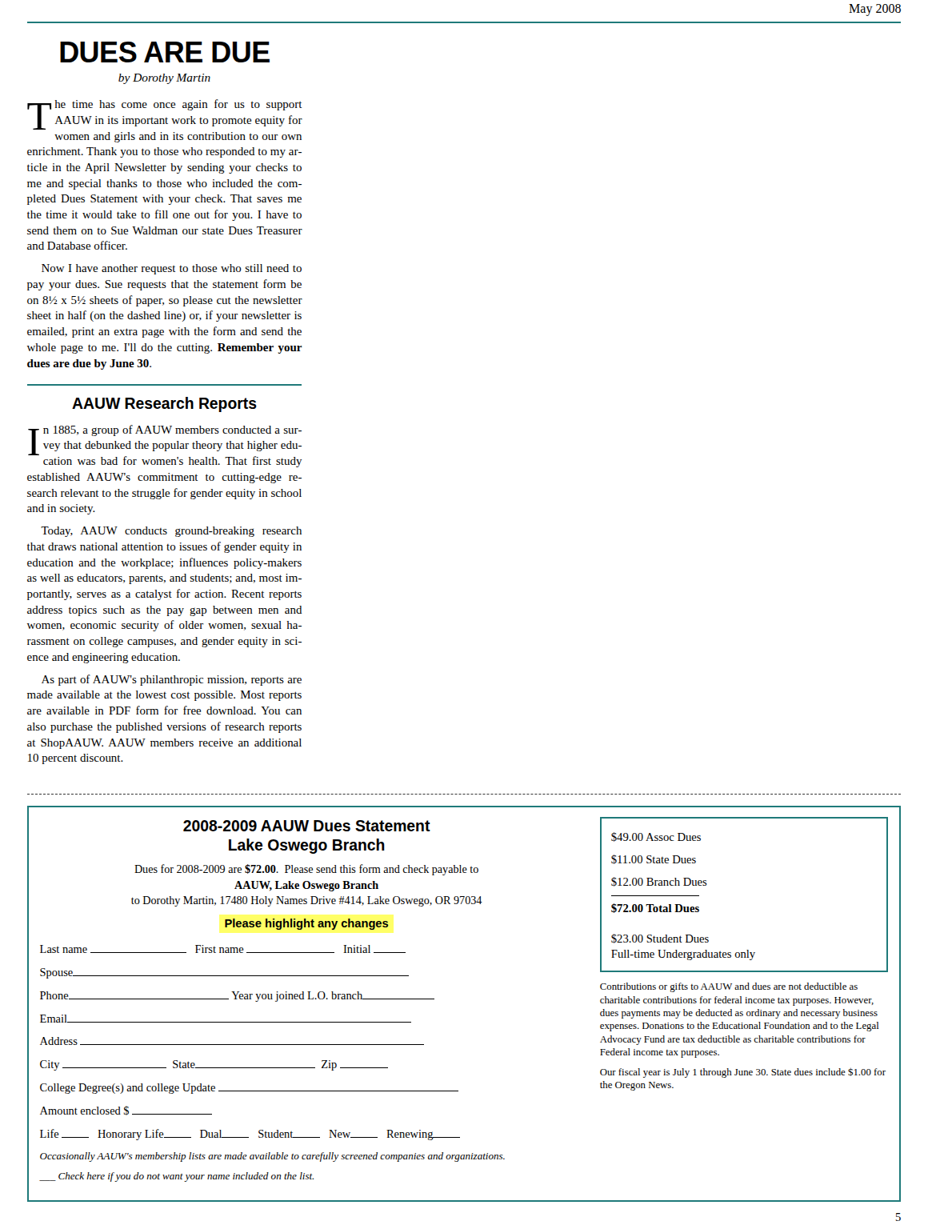May 2008
DUES ARE DUE
by Dorothy Martin
The time has come once again for us to support AAUW in its important work to promote equity for women and girls and in its contribution to our own enrichment. Thank you to those who responded to my article in the April Newsletter by sending your checks to me and special thanks to those who included the completed Dues Statement with your check. That saves me the time it would take to fill one out for you. I have to send them on to Sue Waldman our state Dues Treasurer and Database officer.
Now I have another request to those who still need to pay your dues. Sue requests that the statement form be on 8½ x 5½ sheets of paper, so please cut the newsletter sheet in half (on the dashed line) or, if your newsletter is emailed, print an extra page with the form and send the whole page to me. I'll do the cutting. Remember your dues are due by June 30.
AAUW Research Reports
In 1885, a group of AAUW members conducted a survey that debunked the popular theory that higher education was bad for women's health. That first study established AAUW's commitment to cutting-edge research relevant to the struggle for gender equity in school and in society.
Today, AAUW conducts ground-breaking research that draws national attention to issues of gender equity in education and the workplace; influences policy-makers as well as educators, parents, and students; and, most importantly, serves as a catalyst for action. Recent reports address topics such as the pay gap between men and women, economic security of older women, sexual harassment on college campuses, and gender equity in science and engineering education.
As part of AAUW's philanthropic mission, reports are made available at the lowest cost possible. Most reports are available in PDF form for free download. You can also purchase the published versions of research reports at ShopAAUW. AAUW members receive an additional 10 percent discount.
$49.00 Assoc Dues
$11.00 State Dues
$12.00 Branch Dues
$72.00 Total Dues $23.00 Student Dues
Full-time Undergraduates only
Contributions or gifts to AAUW and dues are not deductible as charitable contributions for federal income tax purposes. However, dues payments may be deducted as ordinary and necessary business expenses. Donations to the Educational Foundation and to the Legal Advocacy Fund are tax deductible as charitable contributions for Federal income tax purposes.
Our fiscal year is July 1 through June 30. State dues include $1.00 for the Oregon News.
2008-2009 AAUW Dues Statement
Lake Oswego Branch
Dues for 2008-2009 are $72.00. Please send this form and check payable to
AAUW, Lake Oswego Branch
to Dorothy Martin, 17480 Holy Names Drive #414, Lake Oswego, OR 97034
Please highlight any changes
Last name First name Initial
Spouse
Phone Year you joined L.O. branch
Email
Address
City State Zip
College Degree(s) and college Update
Amount enclosed $
Life Honorary Life Dual Student New Renewing
Occasionally AAUW's membership lists are made available to carefully screened companies and organizations.
___ Check here if you do not want your name included on the list.
5